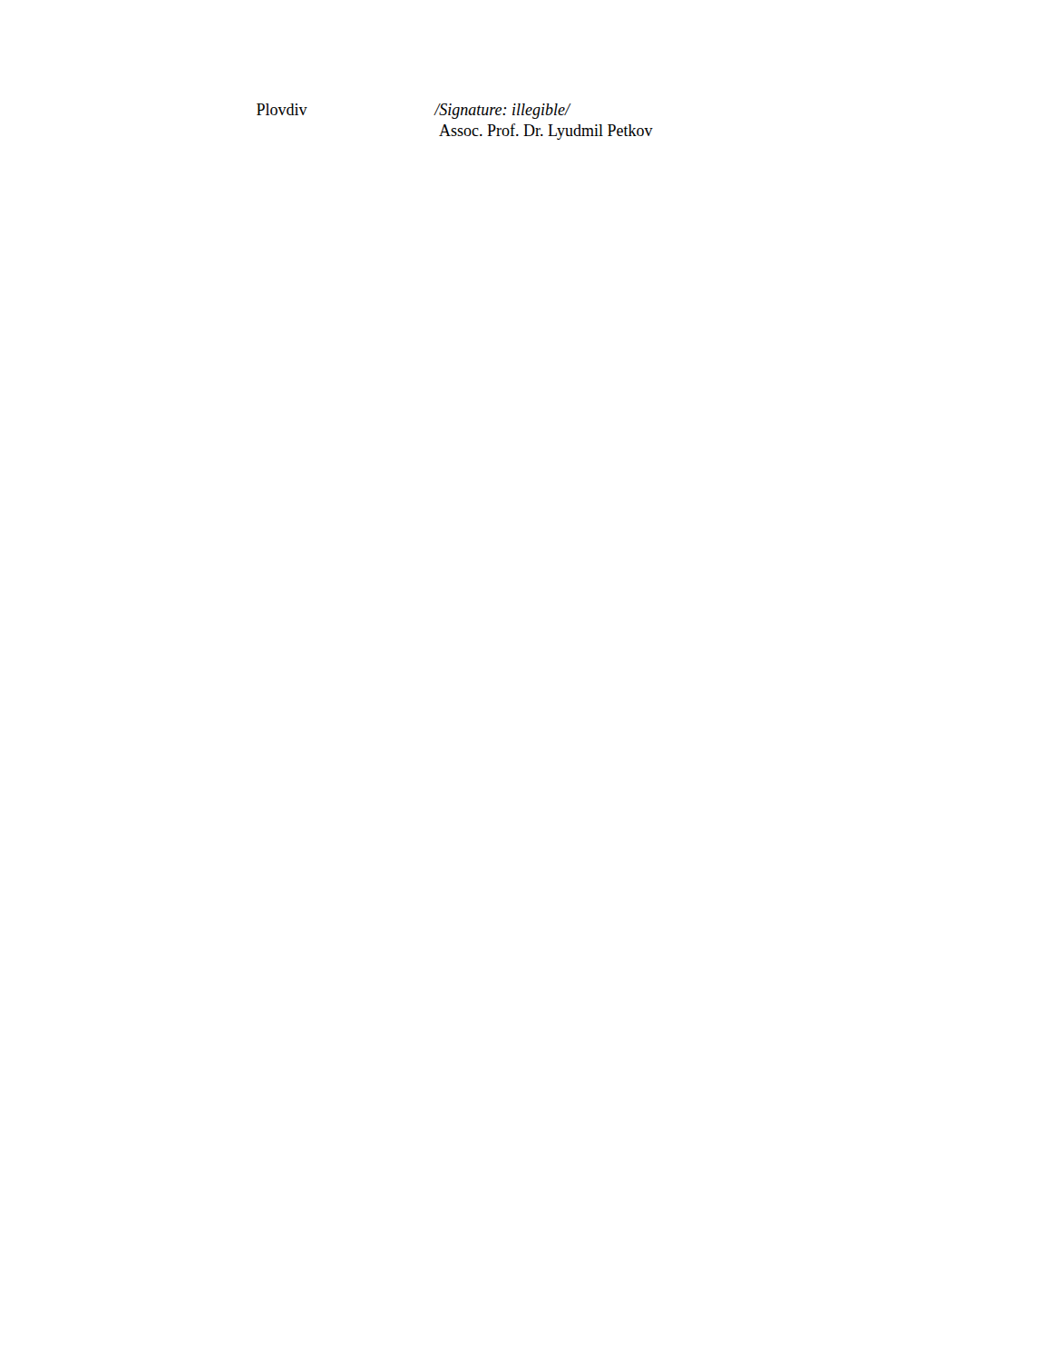Plovdiv
/Signature: illegible/
Assoc. Prof. Dr. Lyudmil Petkov